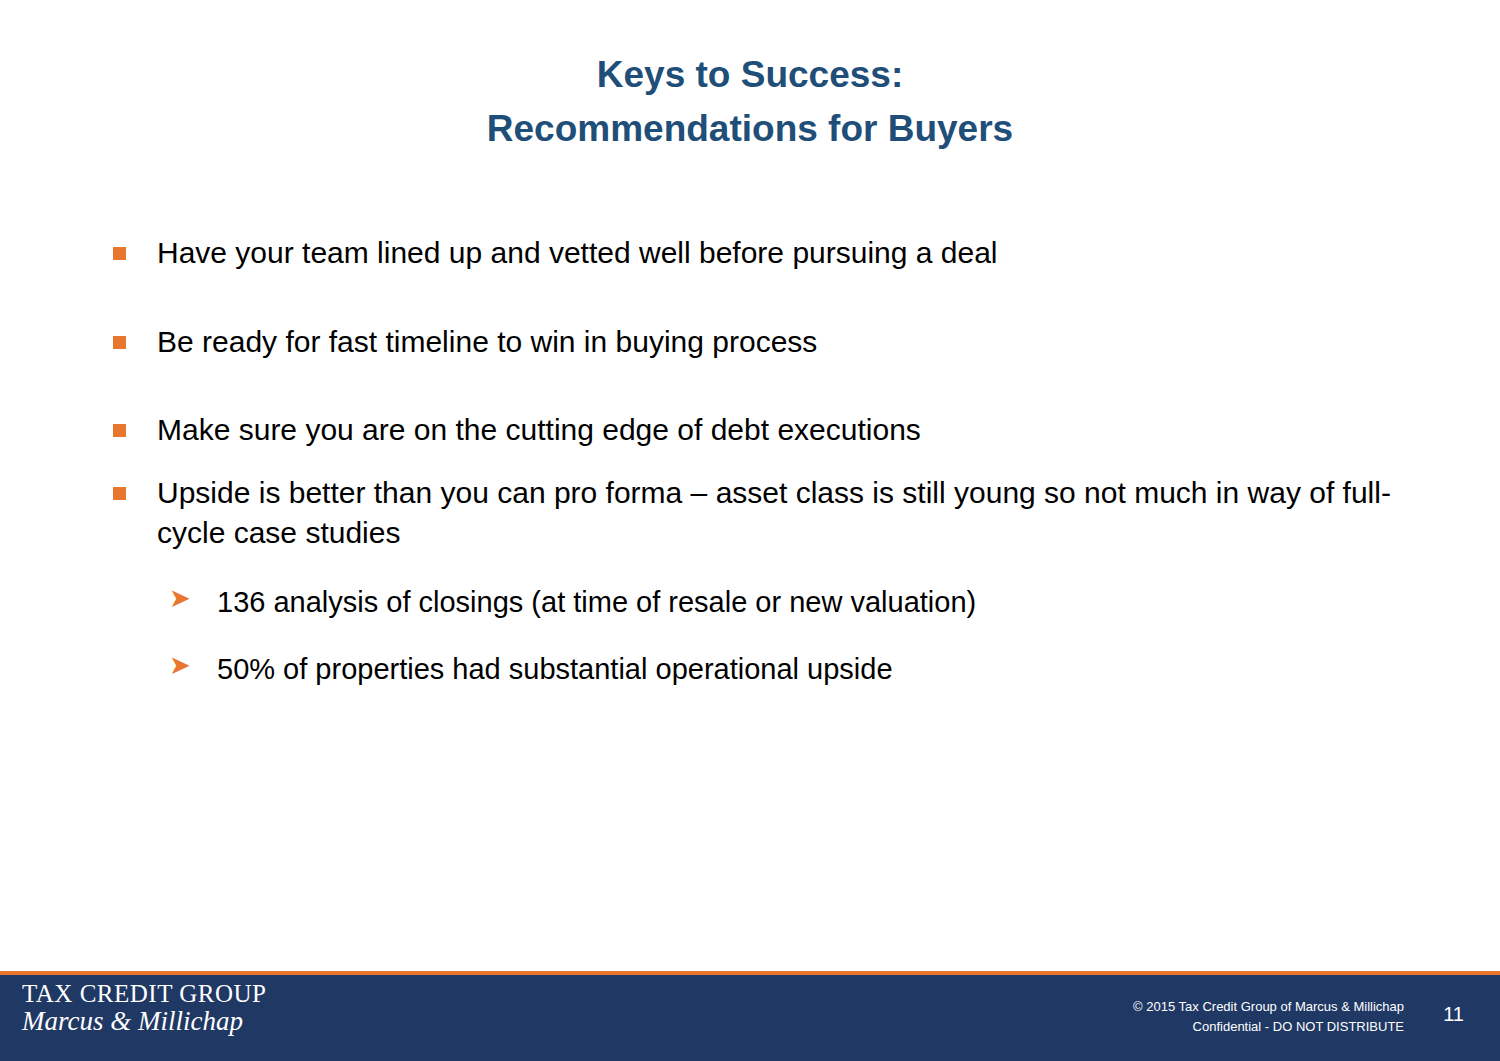Keys to Success:
Recommendations for Buyers
Have your team lined up and vetted well before pursuing a deal
Be ready for fast timeline to win in buying process
Make sure you are on the cutting edge of debt executions
Upside is better than you can pro forma – asset class is still young so not much in way of full-cycle case studies
136 analysis of closings (at time of resale or new valuation)
50% of properties had substantial operational upside
TAX CREDIT GROUP
Marcus & Millichap
© 2015 Tax Credit Group of Marcus & Millichap
Confidential - DO NOT DISTRIBUTE
11